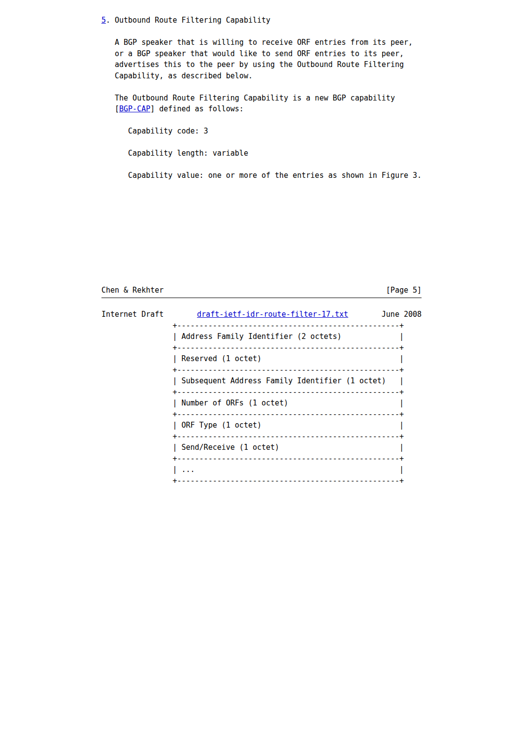5. Outbound Route Filtering Capability

   A BGP speaker that is willing to receive ORF entries from its peer,
   or a BGP speaker that would like to send ORF entries to its peer,
   advertises this to the peer by using the Outbound Route Filtering
   Capability, as described below.

   The Outbound Route Filtering Capability is a new BGP capability
   [BGP-CAP] defined as follows:

      Capability code: 3

      Capability length: variable

      Capability value: one or more of the entries as shown in Figure 3.
Chen & Rekhter[Page 5]
Internet Draft draft-ietf-idr-route-filter-17.txt June 2008
                +--------------------------------------------------+
                | Address Family Identifier (2 octets)             |
                +--------------------------------------------------+
                | Reserved (1 octet)                               |
                +--------------------------------------------------+
                | Subsequent Address Family Identifier (1 octet)   |
                +--------------------------------------------------+
                | Number of ORFs (1 octet)                         |
                +--------------------------------------------------+
                | ORF Type (1 octet)                               |
                +--------------------------------------------------+
                | Send/Receive (1 octet)                           |
                +--------------------------------------------------+
                | ...                                              |
                +--------------------------------------------------+